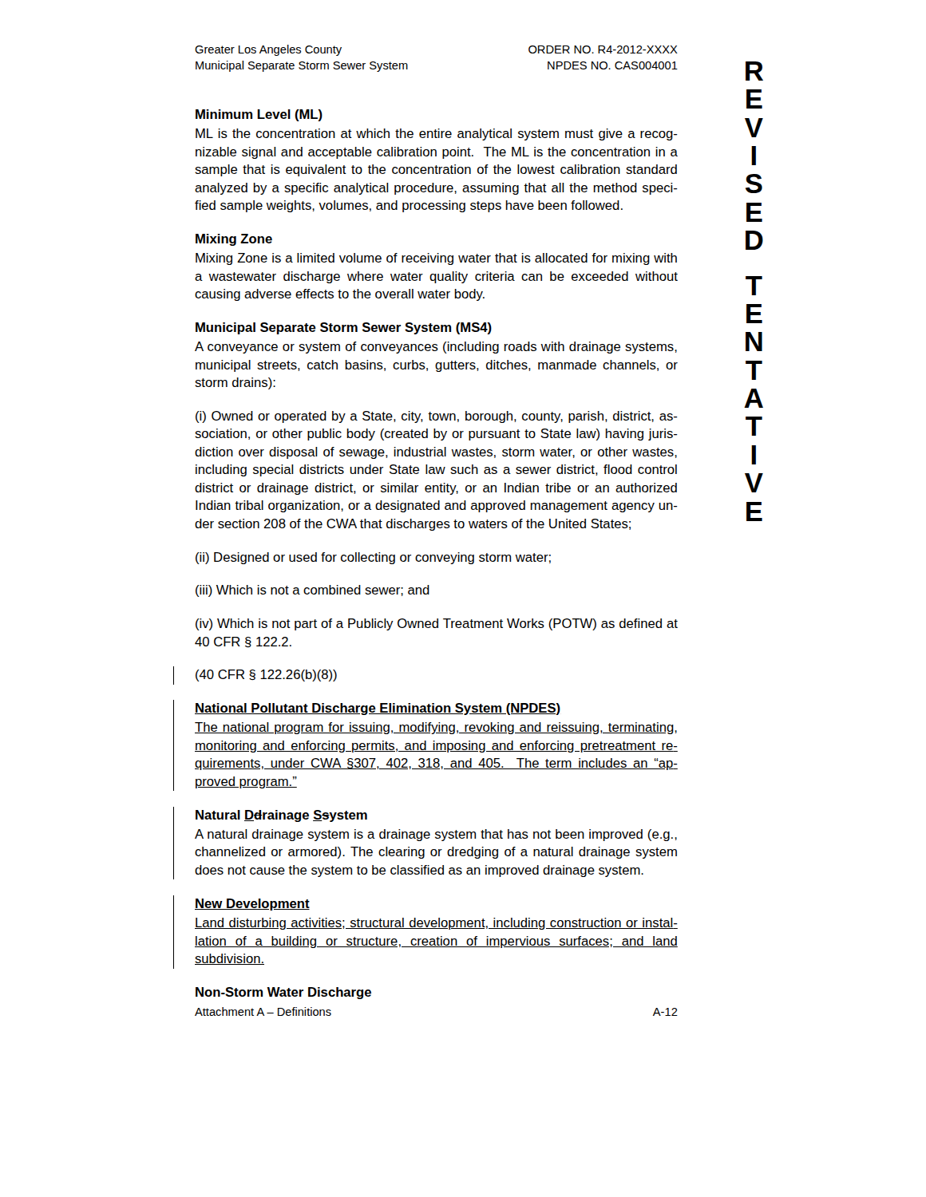R E V I S E D T E N T A T I V E
Greater Los Angeles County
Municipal Separate Storm Sewer System
ORDER NO. R4-2012-XXXX
NPDES NO. CAS004001
Minimum Level (ML)
ML is the concentration at which the entire analytical system must give a recognizable signal and acceptable calibration point. The ML is the concentration in a sample that is equivalent to the concentration of the lowest calibration standard analyzed by a specific analytical procedure, assuming that all the method specified sample weights, volumes, and processing steps have been followed.
Mixing Zone
Mixing Zone is a limited volume of receiving water that is allocated for mixing with a wastewater discharge where water quality criteria can be exceeded without causing adverse effects to the overall water body.
Municipal Separate Storm Sewer System (MS4)
A conveyance or system of conveyances (including roads with drainage systems, municipal streets, catch basins, curbs, gutters, ditches, manmade channels, or storm drains):
(i) Owned or operated by a State, city, town, borough, county, parish, district, association, or other public body (created by or pursuant to State law) having jurisdiction over disposal of sewage, industrial wastes, storm water, or other wastes, including special districts under State law such as a sewer district, flood control district or drainage district, or similar entity, or an Indian tribe or an authorized Indian tribal organization, or a designated and approved management agency under section 208 of the CWA that discharges to waters of the United States;
(ii) Designed or used for collecting or conveying storm water;
(iii) Which is not a combined sewer; and
(iv) Which is not part of a Publicly Owned Treatment Works (POTW) as defined at 40 CFR § 122.2.
(40 CFR § 122.26(b)(8))
National Pollutant Discharge Elimination System (NPDES)
The national program for issuing, modifying, revoking and reissuing, terminating, monitoring and enforcing permits, and imposing and enforcing pretreatment requirements, under CWA §307, 402, 318, and 405. The term includes an “approved program.”
Natural Ddrainage Ssystem
A natural drainage system is a drainage system that has not been improved (e.g., channelized or armored). The clearing or dredging of a natural drainage system does not cause the system to be classified as an improved drainage system.
New Development
Land disturbing activities; structural development, including construction or installation of a building or structure, creation of impervious surfaces; and land subdivision.
Non-Storm Water Discharge
Attachment A – Definitions
A-12